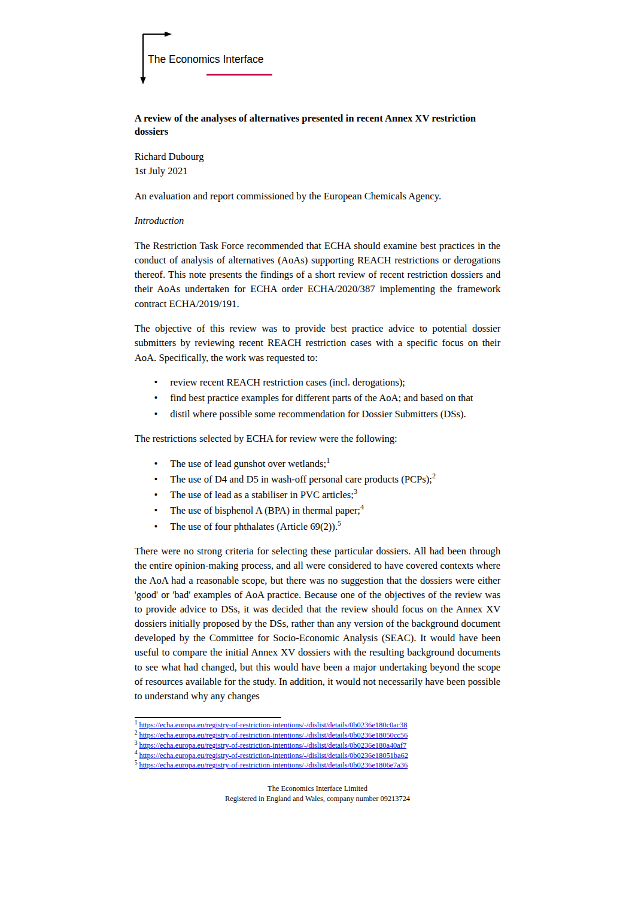The Economics Interface
A review of the analyses of alternatives presented in recent Annex XV restriction dossiers
Richard Dubourg 1st July 2021
An evaluation and report commissioned by the European Chemicals Agency.
Introduction
The Restriction Task Force recommended that ECHA should examine best practices in the conduct of analysis of alternatives (AoAs) supporting REACH restrictions or derogations thereof. This note presents the findings of a short review of recent restriction dossiers and their AoAs undertaken for ECHA order ECHA/2020/387 implementing the framework contract ECHA/2019/191.
The objective of this review was to provide best practice advice to potential dossier submitters by reviewing recent REACH restriction cases with a specific focus on their AoA. Specifically, the work was requested to:
review recent REACH restriction cases (incl. derogations);
find best practice examples for different parts of the AoA; and based on that
distil where possible some recommendation for Dossier Submitters (DSs).
The restrictions selected by ECHA for review were the following:
The use of lead gunshot over wetlands;1
The use of D4 and D5 in wash-off personal care products (PCPs);2
The use of lead as a stabiliser in PVC articles;3
The use of bisphenol A (BPA) in thermal paper;4
The use of four phthalates (Article 69(2)).5
There were no strong criteria for selecting these particular dossiers. All had been through the entire opinion-making process, and all were considered to have covered contexts where the AoA had a reasonable scope, but there was no suggestion that the dossiers were either 'good' or 'bad' examples of AoA practice. Because one of the objectives of the review was to provide advice to DSs, it was decided that the review should focus on the Annex XV dossiers initially proposed by the DSs, rather than any version of the background document developed by the Committee for Socio-Economic Analysis (SEAC). It would have been useful to compare the initial Annex XV dossiers with the resulting background documents to see what had changed, but this would have been a major undertaking beyond the scope of resources available for the study. In addition, it would not necessarily have been possible to understand why any changes
1 https://echa.europa.eu/registry-of-restriction-intentions/-/dislist/details/0b0236e180c0ac38
2 https://echa.europa.eu/registry-of-restriction-intentions/-/dislist/details/0b0236e18050cc56
3 https://echa.europa.eu/registry-of-restriction-intentions/-/dislist/details/0b0236e180a40af7
4 https://echa.europa.eu/registry-of-restriction-intentions/-/dislist/details/0b0236e18051ba62
5 https://echa.europa.eu/registry-of-restriction-intentions/-/dislist/details/0b0236e1806e7a36
The Economics Interface Limited
Registered in England and Wales, company number 09213724